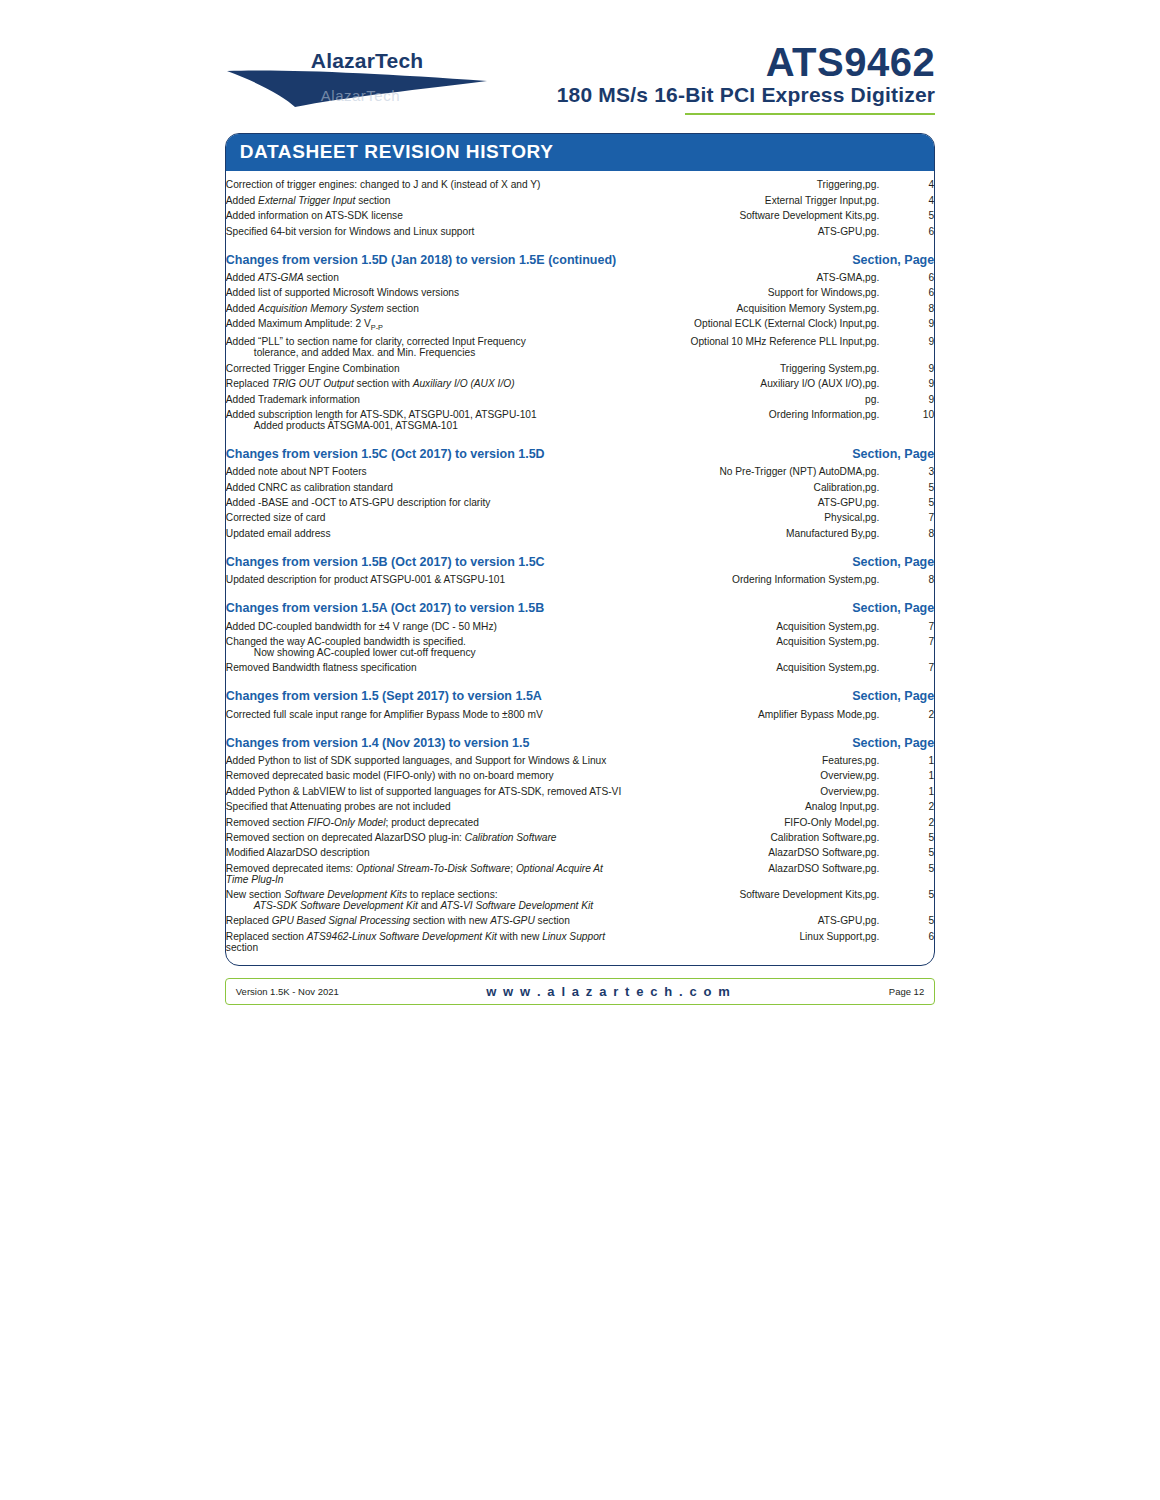AlazarTech
AlazarTech
ATS9462
180 MS/s 16-Bit PCI Express Digitizer
DATASHEET REVISION HISTORY
| Correction of trigger engines: changed to J and K (instead of X and Y) | Triggering, | pg. | 4 |
| Added External Trigger Input section | External Trigger Input, | pg. | 4 |
| Added information on ATS-SDK license | Software Development Kits, | pg. | 5 |
| Specified 64-bit version for Windows and Linux support | ATS-GPU, | pg. | 6 |
| Changes from version 1.5D (Jan 2018) to version 1.5E (continued) | Section, Page |
| Added ATS-GMA section | ATS-GMA, | pg. | 6 |
| Added list of supported Microsoft Windows versions | Support for Windows, | pg. | 6 |
| Added Acquisition Memory System section | Acquisition Memory System, | pg. | 8 |
| Added Maximum Amplitude: 2 V P-P | Optional ECLK (External Clock) Input, | pg. | 9 |
| Added “PLL” to section name for clarity, corrected Input Frequency tolerance, and added Max. and Min. Frequencies | Optional 10 MHz Reference PLL Input, | pg. | 9 |
| Corrected Trigger Engine Combination | Triggering System, | pg. | 9 |
| Replaced TRIG OUT Output section with Auxiliary I/O (AUX I/O) | Auxiliary I/O (AUX I/O), | pg. | 9 |
| Added Trademark information | | pg. | 9 |
| Added subscription length for ATS-SDK, ATSGPU-001, ATSGPU-101 Added products ATSGMA-001, ATSGMA-101 | Ordering Information, | pg. | 10 |
| Changes from version 1.5C (Oct 2017) to version 1.5D | Section, Page |
| Added note about NPT Footers | No Pre-Trigger (NPT) AutoDMA, | pg. | 3 |
| Added CNRC as calibration standard | Calibration, | pg. | 5 |
| Added -BASE and -OCT to ATS-GPU description for clarity | ATS-GPU, | pg. | 5 |
| Corrected size of card | Physical, | pg. | 7 |
| Updated email address | Manufactured By, | pg. | 8 |
| Changes from version 1.5B (Oct 2017) to version 1.5C | Section, Page |
| Updated description for product ATSGPU-001 & ATSGPU-101 | Ordering Information System, | pg. | 8 |
| Changes from version 1.5A (Oct 2017) to version 1.5B | Section, Page |
| Added DC-coupled bandwidth for ±4 V range (DC - 50 MHz) | Acquisition System, | pg. | 7 |
| Changed the way AC-coupled bandwidth is specified. Now showing AC-coupled lower cut-off frequency | Acquisition System, | pg. | 7 |
| Removed Bandwidth flatness specification | Acquisition System, | pg. | 7 |
| Changes from version 1.5 (Sept 2017) to version 1.5A | Section, Page |
| Corrected full scale input range for Amplifier Bypass Mode to ±800 mV | Amplifier Bypass Mode, | pg. | 2 |
| Changes from version 1.4 (Nov 2013) to version 1.5 | Section, Page |
| Added Python to list of SDK supported languages, and Support for Windows & Linux | Features, | pg. | 1 |
| Removed deprecated basic model (FIFO-only) with no on-board memory | Overview, | pg. | 1 |
| Added Python & LabVIEW to list of supported languages for ATS-SDK, removed ATS-VI | Overview, | pg. | 1 |
| Specified that Attenuating probes are not included | Analog Input, | pg. | 2 |
| Removed section FIFO-Only Model ; product deprecated | FIFO-Only Model, | pg. | 2 |
| Removed section on deprecated AlazarDSO plug-in: Calibration Software | Calibration Software, | pg. | 5 |
| Modified AlazarDSO description | AlazarDSO Software, | pg. | 5 |
| Removed deprecated items: Optional Stream-To-Disk Software ; Optional Acquire At Time Plug-In | AlazarDSO Software, | pg. | 5 |
| New section Software Development Kits to replace sections: ATS-SDK Software Development Kit and ATS-VI Software Development Kit | Software Development Kits, | pg. | 5 |
| Replaced GPU Based Signal Processing section with new ATS-GPU section | ATS-GPU, | pg. | 5 |
| Replaced section ATS9462-Linux Software Development Kit with new Linux Support section | Linux Support, | pg. | 6 |
Version 1.5K - Nov 2021
w w w . a l a z a r t e c h . c o m
Page 12